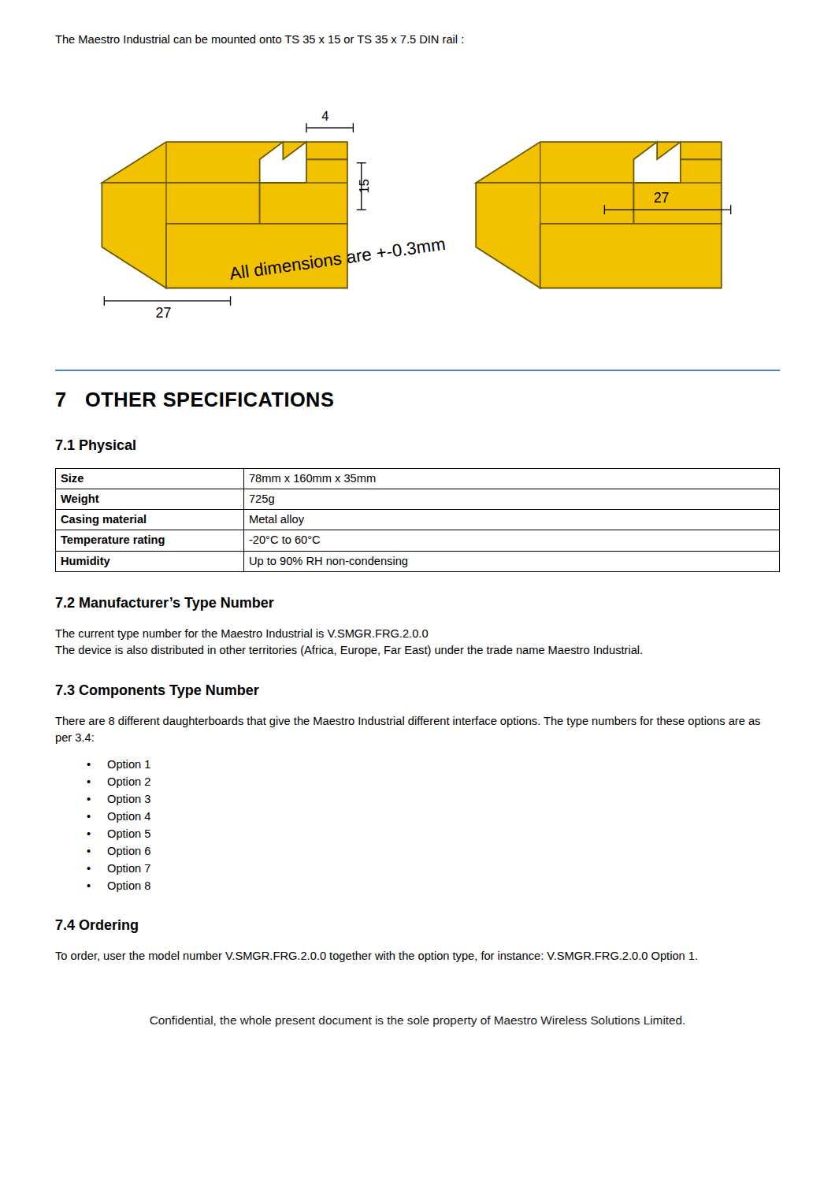The Maestro Industrial can be mounted onto TS 35 x 15 or TS 35 x 7.5 DIN rail :
4 15 27 27 All dimensions are +-0.3mm
7 OTHER SPECIFICATIONS
7.1 Physical
| Size | 78mm x 160mm x 35mm |
| Weight | 725g |
| Casing material | Metal alloy |
| Temperature rating | -20°C to 60°C |
| Humidity | Up to 90% RH non-condensing |
7.2 Manufacturer’s Type Number
The current type number for the Maestro Industrial is V.SMGR.FRG.2.0.0
The device is also distributed in other territories (Africa, Europe, Far East) under the trade name Maestro Industrial.
7.3 Components Type Number
There are 8 different daughterboards that give the Maestro Industrial different interface options. The type numbers for these options are as per 3.4:
Option 1
Option 2
Option 3
Option 4
Option 5
Option 6
Option 7
Option 8
7.4 Ordering
To order, user the model number V.SMGR.FRG.2.0.0 together with the option type, for instance: V.SMGR.FRG.2.0.0 Option 1.
Confidential, the whole present document is the sole property of Maestro Wireless Solutions Limited.